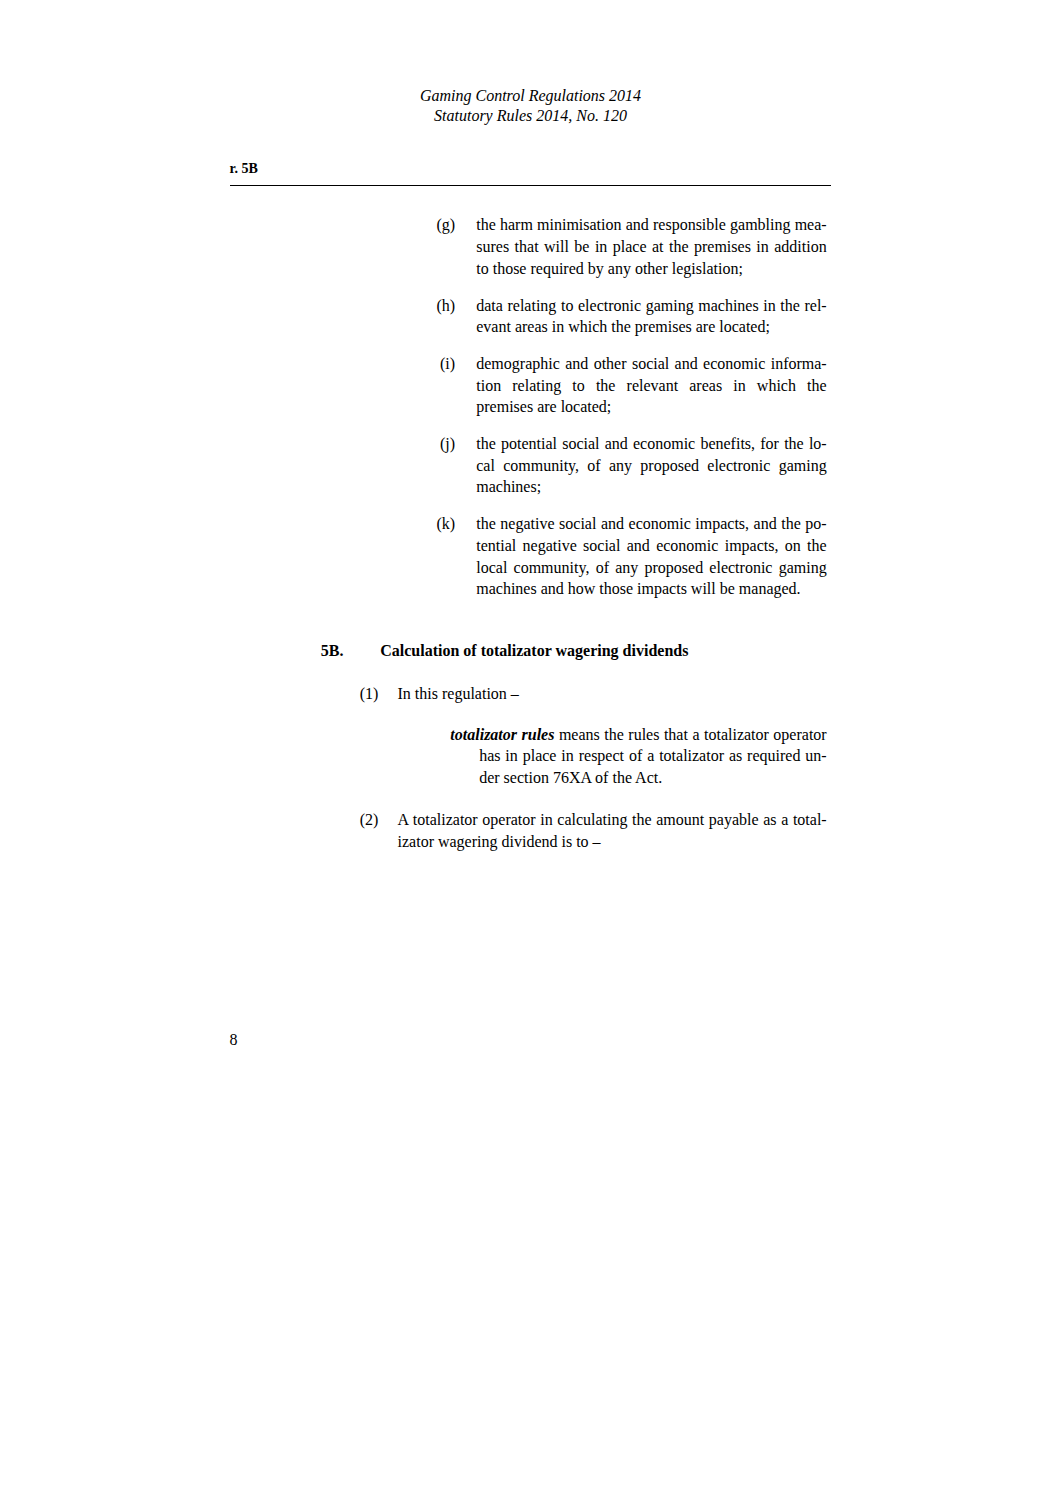Gaming Control Regulations 2014 Statutory Rules 2014, No. 120
r. 5B
(g)
the harm minimisation and responsible gambling measures that will be in place at the premises in addition to those required by any other legislation;
(h)
data relating to electronic gaming machines in the relevant areas in which the premises are located;
(i)
demographic and other social and economic information relating to the relevant areas in which the premises are located;
(j)
the potential social and economic benefits, for the local community, of any proposed electronic gaming machines;
(k)
the negative social and economic impacts, and the potential negative social and economic impacts, on the local community, of any proposed electronic gaming machines and how those impacts will be managed.
5B.
Calculation of totalizator wagering dividends
(1)
In this regulation –
totalizator rules means the rules that a totalizator operator has in place in respect of a totalizator as required under section 76XA of the Act.
(2)
A totalizator operator in calculating the amount payable as a totalizator wagering dividend is to –
8